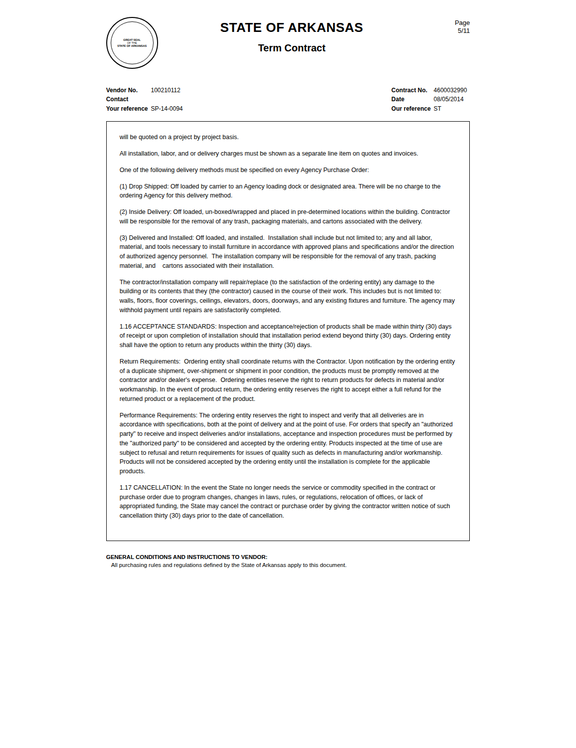GREAT SEAL
OF THE
STATE OF ARKANSAS
STATE OF ARKANSAS
Term Contract
Page
5/11
| Vendor No. | 100210112 |
| Contact | |
| Your reference | SP-14-0094 |
| Contract No. | 4600032990 |
| Date | 08/05/2014 |
| Our reference | ST |
will be quoted on a project by project basis.
All installation, labor, and or delivery charges must be shown as a separate line item on quotes and invoices.
One of the following delivery methods must be specified on every Agency Purchase Order:
(1) Drop Shipped: Off loaded by carrier to an Agency loading dock or designated area. There will be no charge to the ordering Agency for this delivery method.
(2) Inside Delivery: Off loaded, un-boxed/wrapped and placed in pre-determined locations within the building. Contractor will be responsible for the removal of any trash, packaging materials, and cartons associated with the delivery.
(3) Delivered and Installed: Off loaded, and installed. Installation shall include but not limited to; any and all labor, material, and tools necessary to install furniture in accordance with approved plans and specifications and/or the direction of authorized agency personnel. The installation company will be responsible for the removal of any trash, packing material, and cartons associated with their installation.
The contractor/installation company will repair/replace (to the satisfaction of the ordering entity) any damage to the building or its contents that they (the contractor) caused in the course of their work. This includes but is not limited to: walls, floors, floor coverings, ceilings, elevators, doors, doorways, and any existing fixtures and furniture. The agency may withhold payment until repairs are satisfactorily completed.
1.16 ACCEPTANCE STANDARDS: Inspection and acceptance/rejection of products shall be made within thirty (30) days of receipt or upon completion of installation should that installation period extend beyond thirty (30) days. Ordering entity shall have the option to return any products within the thirty (30) days.
Return Requirements: Ordering entity shall coordinate returns with the Contractor. Upon notification by the ordering entity of a duplicate shipment, over-shipment or shipment in poor condition, the products must be promptly removed at the contractor and/or dealer's expense. Ordering entities reserve the right to return products for defects in material and/or workmanship. In the event of product return, the ordering entity reserves the right to accept either a full refund for the returned product or a replacement of the product.
Performance Requirements: The ordering entity reserves the right to inspect and verify that all deliveries are in accordance with specifications, both at the point of delivery and at the point of use. For orders that specify an "authorized party" to receive and inspect deliveries and/or installations, acceptance and inspection procedures must be performed by the "authorized party" to be considered and accepted by the ordering entity. Products inspected at the time of use are subject to refusal and return requirements for issues of quality such as defects in manufacturing and/or workmanship. Products will not be considered accepted by the ordering entity until the installation is complete for the applicable products.
1.17 CANCELLATION: In the event the State no longer needs the service or commodity specified in the contract or purchase order due to program changes, changes in laws, rules, or regulations, relocation of offices, or lack of appropriated funding, the State may cancel the contract or purchase order by giving the contractor written notice of such cancellation thirty (30) days prior to the date of cancellation.
GENERAL CONDITIONS AND INSTRUCTIONS TO VENDOR:
All purchasing rules and regulations defined by the State of Arkansas apply to this document.